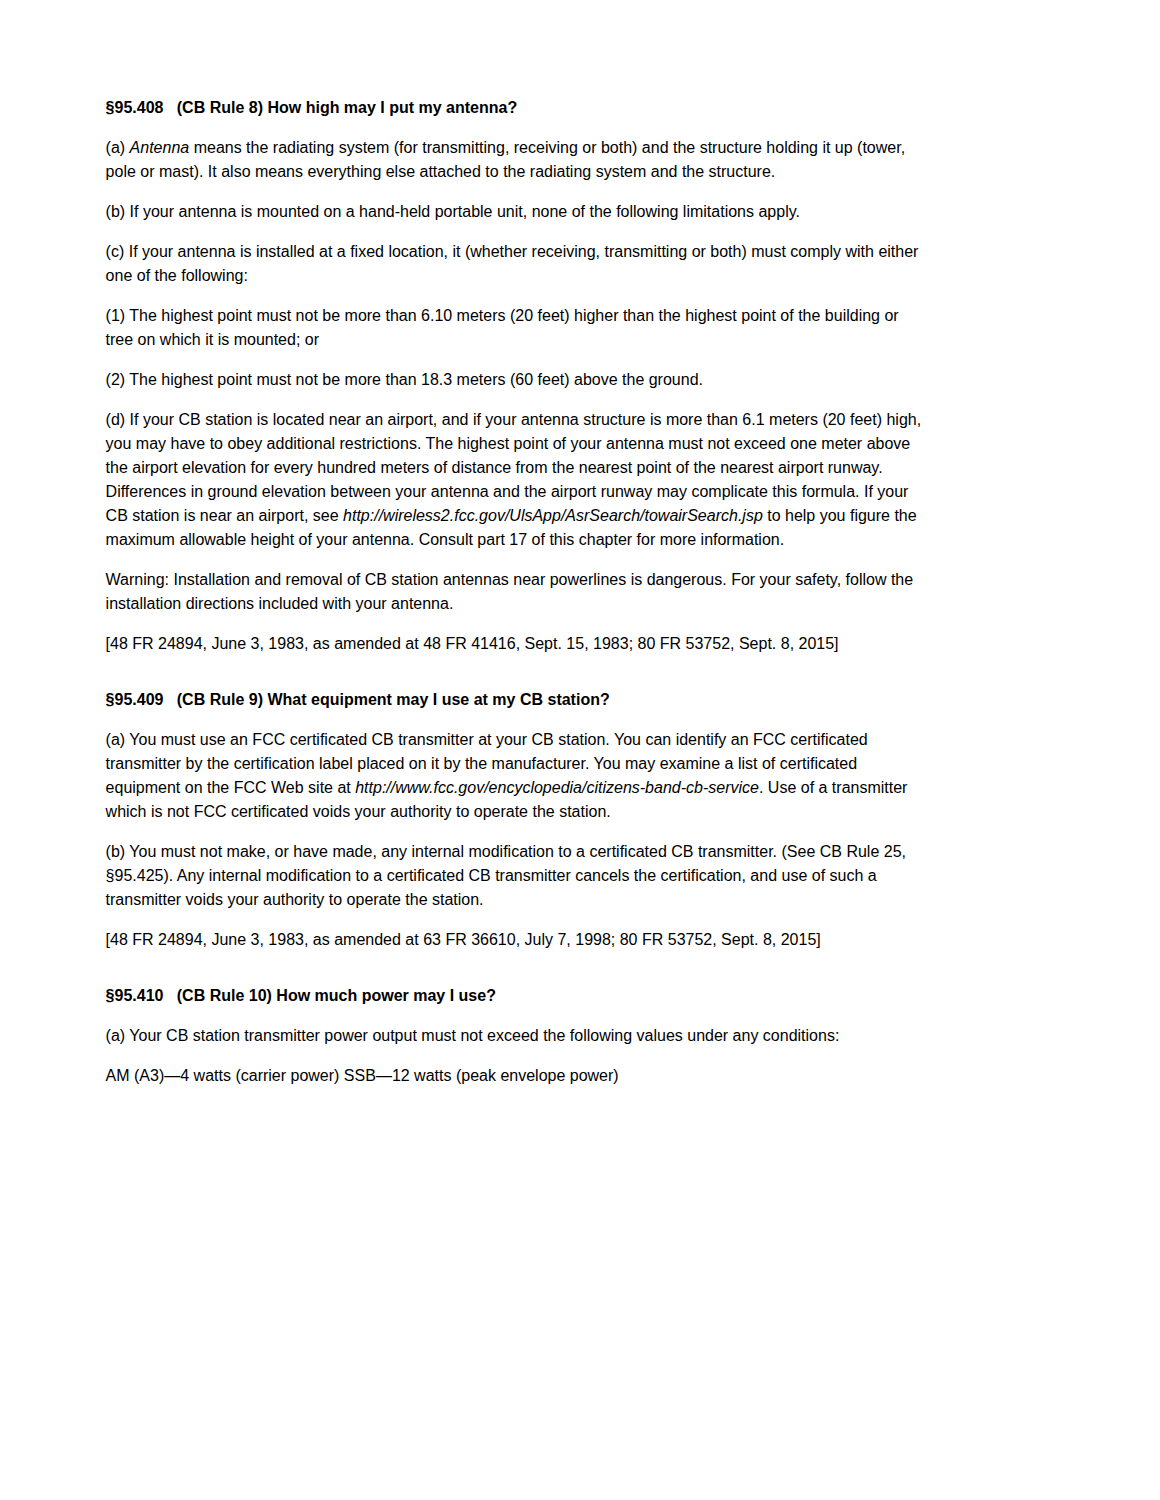§95.408 (CB Rule 8) How high may I put my antenna?
(a) Antenna means the radiating system (for transmitting, receiving or both) and the structure holding it up (tower, pole or mast). It also means everything else attached to the radiating system and the structure.
(b) If your antenna is mounted on a hand-held portable unit, none of the following limitations apply.
(c) If your antenna is installed at a fixed location, it (whether receiving, transmitting or both) must comply with either one of the following:
(1) The highest point must not be more than 6.10 meters (20 feet) higher than the highest point of the building or tree on which it is mounted; or
(2) The highest point must not be more than 18.3 meters (60 feet) above the ground.
(d) If your CB station is located near an airport, and if your antenna structure is more than 6.1 meters (20 feet) high, you may have to obey additional restrictions. The highest point of your antenna must not exceed one meter above the airport elevation for every hundred meters of distance from the nearest point of the nearest airport runway. Differences in ground elevation between your antenna and the airport runway may complicate this formula. If your CB station is near an airport, see http://wireless2.fcc.gov/UlsApp/AsrSearch/towairSearch.jsp to help you figure the maximum allowable height of your antenna. Consult part 17 of this chapter for more information.
Warning: Installation and removal of CB station antennas near powerlines is dangerous. For your safety, follow the installation directions included with your antenna.
[48 FR 24894, June 3, 1983, as amended at 48 FR 41416, Sept. 15, 1983; 80 FR 53752, Sept. 8, 2015]
§95.409 (CB Rule 9) What equipment may I use at my CB station?
(a) You must use an FCC certificated CB transmitter at your CB station. You can identify an FCC certificated transmitter by the certification label placed on it by the manufacturer. You may examine a list of certificated equipment on the FCC Web site at http://www.fcc.gov/encyclopedia/citizens-band-cb-service. Use of a transmitter which is not FCC certificated voids your authority to operate the station.
(b) You must not make, or have made, any internal modification to a certificated CB transmitter. (See CB Rule 25, §95.425). Any internal modification to a certificated CB transmitter cancels the certification, and use of such a transmitter voids your authority to operate the station.
[48 FR 24894, June 3, 1983, as amended at 63 FR 36610, July 7, 1998; 80 FR 53752, Sept. 8, 2015]
§95.410 (CB Rule 10) How much power may I use?
(a) Your CB station transmitter power output must not exceed the following values under any conditions:
AM (A3)—4 watts (carrier power) SSB—12 watts (peak envelope power)